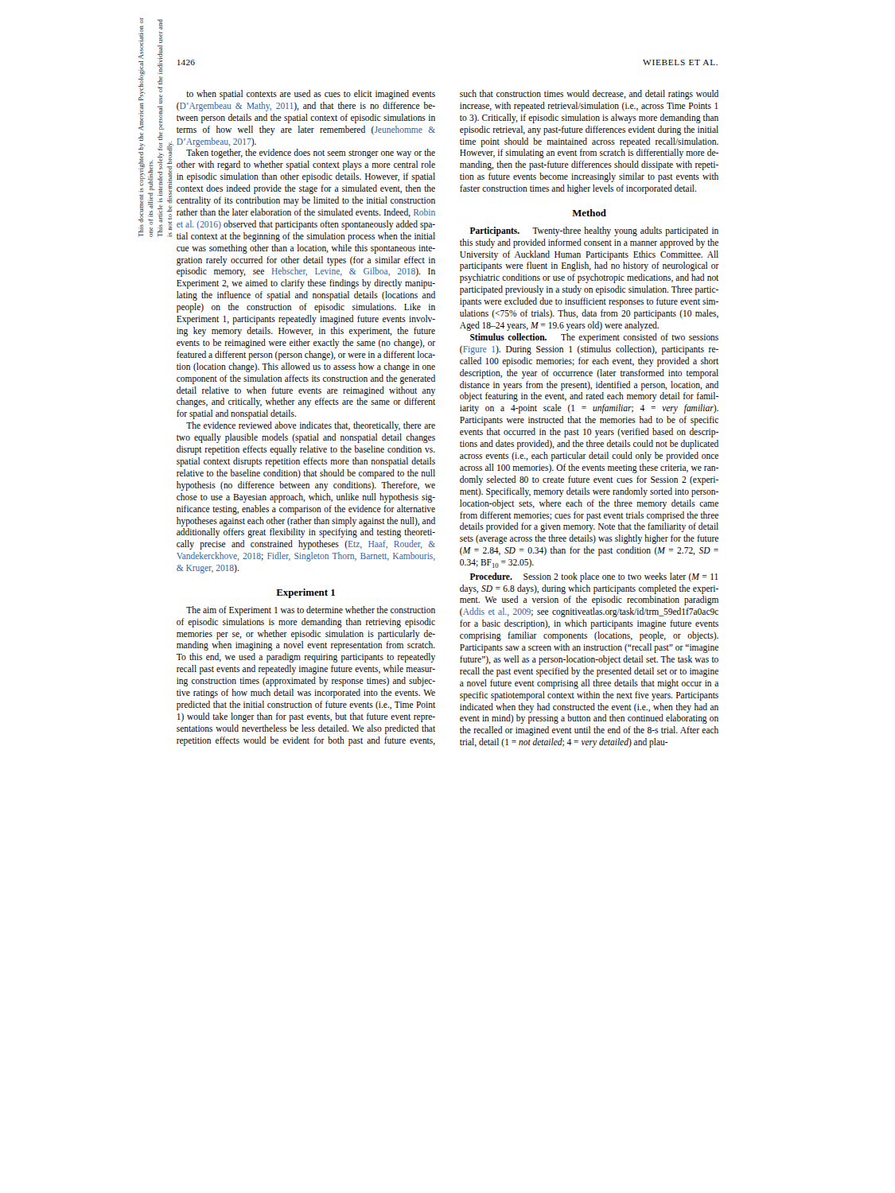This document is copyrighted by the American Psychological Association or one of its allied publishers.
This article is intended solely for the personal use of the individual user and is not to be disseminated broadly.
1426 WIEBELS ET AL.
to when spatial contexts are used as cues to elicit imagined events (D’Argembeau & Mathy, 2011), and that there is no difference between person details and the spatial context of episodic simulations in terms of how well they are later remembered (Jeunehomme & D’Argembeau, 2017).
Taken together, the evidence does not seem stronger one way or the other with regard to whether spatial context plays a more central role in episodic simulation than other episodic details. However, if spatial context does indeed provide the stage for a simulated event, then the centrality of its contribution may be limited to the initial construction rather than the later elaboration of the simulated events. Indeed, Robin et al. (2016) observed that participants often spontaneously added spatial context at the beginning of the simulation process when the initial cue was something other than a location, while this spontaneous integration rarely occurred for other detail types (for a similar effect in episodic memory, see Hebscher, Levine, & Gilboa, 2018). In Experiment 2, we aimed to clarify these findings by directly manipulating the influence of spatial and nonspatial details (locations and people) on the construction of episodic simulations. Like in Experiment 1, participants repeatedly imagined future events involving key memory details. However, in this experiment, the future events to be reimagined were either exactly the same (no change), or featured a different person (person change), or were in a different location (location change). This allowed us to assess how a change in one component of the simulation affects its construction and the generated detail relative to when future events are reimagined without any changes, and critically, whether any effects are the same or different for spatial and nonspatial details.
The evidence reviewed above indicates that, theoretically, there are two equally plausible models (spatial and nonspatial detail changes disrupt repetition effects equally relative to the baseline condition vs. spatial context disrupts repetition effects more than nonspatial details relative to the baseline condition) that should be compared to the null hypothesis (no difference between any conditions). Therefore, we chose to use a Bayesian approach, which, unlike null hypothesis significance testing, enables a comparison of the evidence for alternative hypotheses against each other (rather than simply against the null), and additionally offers great flexibility in specifying and testing theoretically precise and constrained hypotheses (Etz, Haaf, Rouder, & Vandekerckhove, 2018; Fidler, Singleton Thorn, Barnett, Kambouris, & Kruger, 2018).
Experiment 1
The aim of Experiment 1 was to determine whether the construction of episodic simulations is more demanding than retrieving episodic memories per se, or whether episodic simulation is particularly demanding when imagining a novel event representation from scratch. To this end, we used a paradigm requiring participants to repeatedly recall past events and repeatedly imagine future events, while measuring construction times (approximated by response times) and subjective ratings of how much detail was incorporated into the events. We predicted that the initial construction of future events (i.e., Time Point 1) would take longer than for past events, but that future event representations would nevertheless be less detailed. We also predicted that repetition effects would be evident for both past and future events, such that construction times would decrease, and detail ratings would increase, with repeated retrieval/simulation (i.e., across Time Points 1 to 3). Critically, if episodic simulation is always more demanding than episodic retrieval, any past-future differences evident during the initial time point should be maintained across repeated recall/simulation. However, if simulating an event from scratch is differentially more demanding, then the past-future differences should dissipate with repetition as future events become increasingly similar to past events with faster construction times and higher levels of incorporated detail.
Method
Participants. Twenty-three healthy young adults participated in this study and provided informed consent in a manner approved by the University of Auckland Human Participants Ethics Committee. All participants were fluent in English, had no history of neurological or psychiatric conditions or use of psychotropic medications, and had not participated previously in a study on episodic simulation. Three participants were excluded due to insufficient responses to future event simulations (<75% of trials). Thus, data from 20 participants (10 males, Aged 18–24 years, M = 19.6 years old) were analyzed.
Stimulus collection. The experiment consisted of two sessions (Figure 1). During Session 1 (stimulus collection), participants recalled 100 episodic memories; for each event, they provided a short description, the year of occurrence (later transformed into temporal distance in years from the present), identified a person, location, and object featuring in the event, and rated each memory detail for familiarity on a 4-point scale (1 = unfamiliar; 4 = very familiar). Participants were instructed that the memories had to be of specific events that occurred in the past 10 years (verified based on descriptions and dates provided), and the three details could not be duplicated across events (i.e., each particular detail could only be provided once across all 100 memories). Of the events meeting these criteria, we randomly selected 80 to create future event cues for Session 2 (experiment). Specifically, memory details were randomly sorted into person-location-object sets, where each of the three memory details came from different memories; cues for past event trials comprised the three details provided for a given memory. Note that the familiarity of detail sets (average across the three details) was slightly higher for the future (M = 2.84, SD = 0.34) than for the past condition (M = 2.72, SD = 0.34; BF10 = 32.05).
Procedure. Session 2 took place one to two weeks later (M = 11 days, SD = 6.8 days), during which participants completed the experiment. We used a version of the episodic recombination paradigm (Addis et al., 2009; see cognitiveatlas.org/task/id/trm_59ed1f7a0ac9c for a basic description), in which participants imagine future events comprising familiar components (locations, people, or objects). Participants saw a screen with an instruction (“recall past” or “imagine future”), as well as a person-location-object detail set. The task was to recall the past event specified by the presented detail set or to imagine a novel future event comprising all three details that might occur in a specific spatiotemporal context within the next five years. Participants indicated when they had constructed the event (i.e., when they had an event in mind) by pressing a button and then continued elaborating on the recalled or imagined event until the end of the 8-s trial. After each trial, detail (1 = not detailed; 4 = very detailed) and plau-